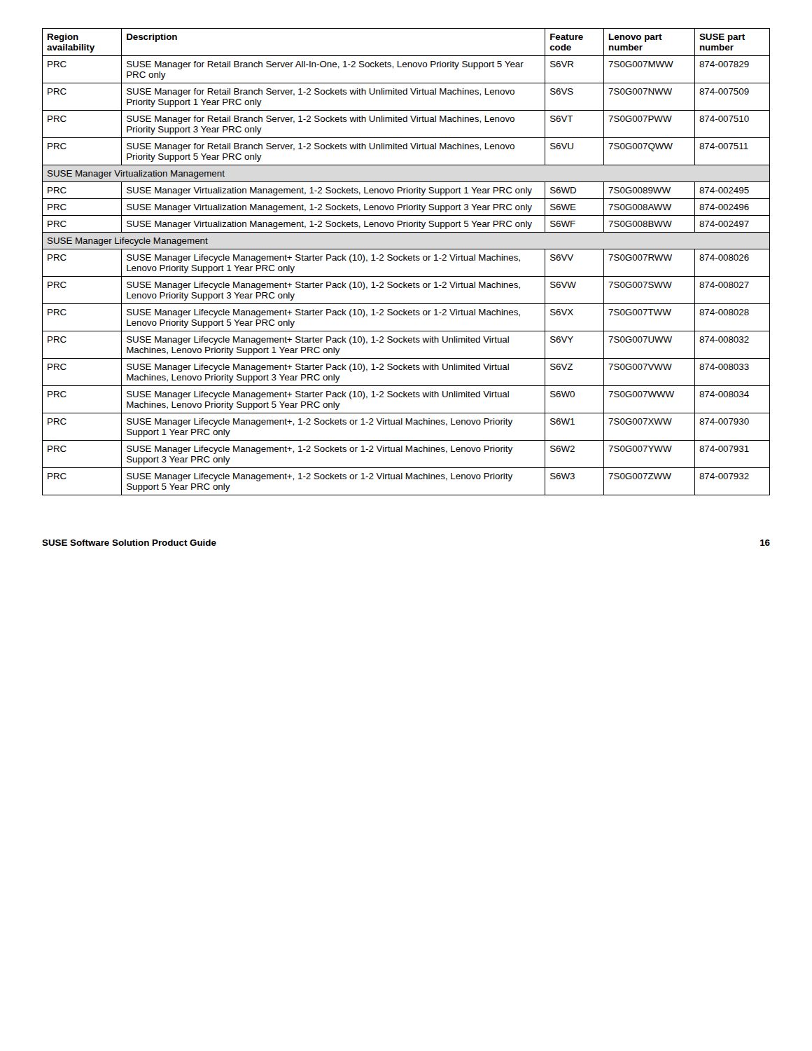| Region availability | Description | Feature code | Lenovo part number | SUSE part number |
| --- | --- | --- | --- | --- |
| PRC | SUSE Manager for Retail Branch Server All-In-One, 1-2 Sockets, Lenovo Priority Support 5 Year PRC only | S6VR | 7S0G007MWW | 874-007829 |
| PRC | SUSE Manager for Retail Branch Server, 1-2 Sockets with Unlimited Virtual Machines, Lenovo Priority Support 1 Year PRC only | S6VS | 7S0G007NWW | 874-007509 |
| PRC | SUSE Manager for Retail Branch Server, 1-2 Sockets with Unlimited Virtual Machines, Lenovo Priority Support 3 Year PRC only | S6VT | 7S0G007PWW | 874-007510 |
| PRC | SUSE Manager for Retail Branch Server, 1-2 Sockets with Unlimited Virtual Machines, Lenovo Priority Support 5 Year PRC only | S6VU | 7S0G007QWW | 874-007511 |
| SUSE Manager Virtualization Management |
| PRC | SUSE Manager Virtualization Management, 1-2 Sockets, Lenovo Priority Support 1 Year PRC only | S6WD | 7S0G0089WW | 874-002495 |
| PRC | SUSE Manager Virtualization Management, 1-2 Sockets, Lenovo Priority Support 3 Year PRC only | S6WE | 7S0G008AWW | 874-002496 |
| PRC | SUSE Manager Virtualization Management, 1-2 Sockets, Lenovo Priority Support 5 Year PRC only | S6WF | 7S0G008BWW | 874-002497 |
| SUSE Manager Lifecycle Management |
| PRC | SUSE Manager Lifecycle Management+ Starter Pack (10), 1-2 Sockets or 1-2 Virtual Machines, Lenovo Priority Support 1 Year PRC only | S6VV | 7S0G007RWW | 874-008026 |
| PRC | SUSE Manager Lifecycle Management+ Starter Pack (10), 1-2 Sockets or 1-2 Virtual Machines, Lenovo Priority Support 3 Year PRC only | S6VW | 7S0G007SWW | 874-008027 |
| PRC | SUSE Manager Lifecycle Management+ Starter Pack (10), 1-2 Sockets or 1-2 Virtual Machines, Lenovo Priority Support 5 Year PRC only | S6VX | 7S0G007TWW | 874-008028 |
| PRC | SUSE Manager Lifecycle Management+ Starter Pack (10), 1-2 Sockets with Unlimited Virtual Machines, Lenovo Priority Support 1 Year PRC only | S6VY | 7S0G007UWW | 874-008032 |
| PRC | SUSE Manager Lifecycle Management+ Starter Pack (10), 1-2 Sockets with Unlimited Virtual Machines, Lenovo Priority Support 3 Year PRC only | S6VZ | 7S0G007VWW | 874-008033 |
| PRC | SUSE Manager Lifecycle Management+ Starter Pack (10), 1-2 Sockets with Unlimited Virtual Machines, Lenovo Priority Support 5 Year PRC only | S6W0 | 7S0G007WWW | 874-008034 |
| PRC | SUSE Manager Lifecycle Management+, 1-2 Sockets or 1-2 Virtual Machines, Lenovo Priority Support 1 Year PRC only | S6W1 | 7S0G007XWW | 874-007930 |
| PRC | SUSE Manager Lifecycle Management+, 1-2 Sockets or 1-2 Virtual Machines, Lenovo Priority Support 3 Year PRC only | S6W2 | 7S0G007YWW | 874-007931 |
| PRC | SUSE Manager Lifecycle Management+, 1-2 Sockets or 1-2 Virtual Machines, Lenovo Priority Support 5 Year PRC only | S6W3 | 7S0G007ZWW | 874-007932 |
SUSE Software Solution Product Guide 16